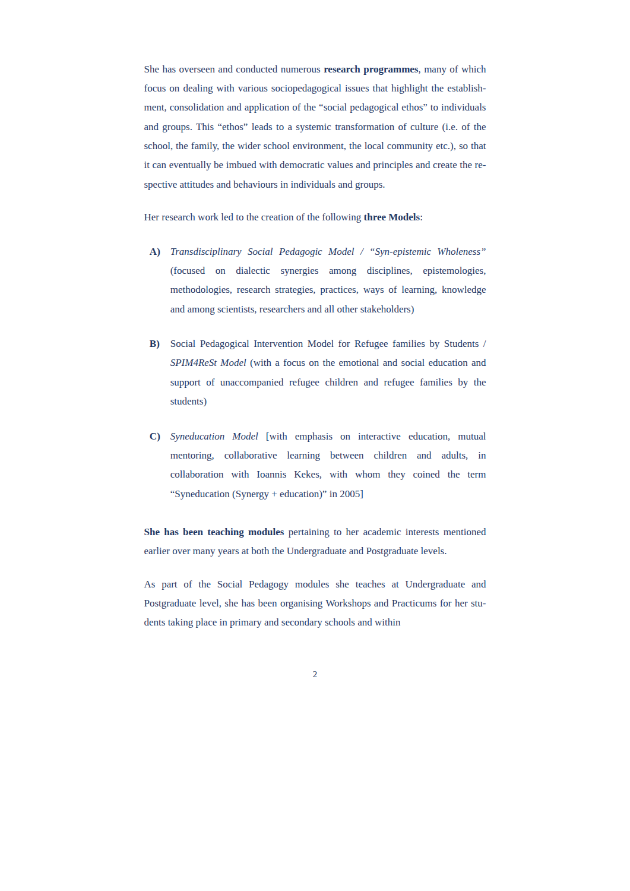She has overseen and conducted numerous research programmes, many of which focus on dealing with various sociopedagogical issues that highlight the establishment, consolidation and application of the “social pedagogical ethos” to individuals and groups. This “ethos” leads to a systemic transformation of culture (i.e. of the school, the family, the wider school environment, the local community etc.), so that it can eventually be imbued with democratic values and principles and create the respective attitudes and behaviours in individuals and groups.
Her research work led to the creation of the following three Models:
Transdisciplinary Social Pedagogic Model / “Syn-epistemic Wholeness” (focused on dialectic synergies among disciplines, epistemologies, methodologies, research strategies, practices, ways of learning, knowledge and among scientists, researchers and all other stakeholders)
Social Pedagogical Intervention Model for Refugee families by Students / SPIM4ReSt Model (with a focus on the emotional and social education and support of unaccompanied refugee children and refugee families by the students)
Syneducation Model [with emphasis on interactive education, mutual mentoring, collaborative learning between children and adults, in collaboration with Ioannis Kekes, with whom they coined the term “Syneducation (Synergy + education)” in 2005]
She has been teaching modules pertaining to her academic interests mentioned earlier over many years at both the Undergraduate and Postgraduate levels.
As part of the Social Pedagogy modules she teaches at Undergraduate and Postgraduate level, she has been organising Workshops and Practicums for her students taking place in primary and secondary schools and within
2